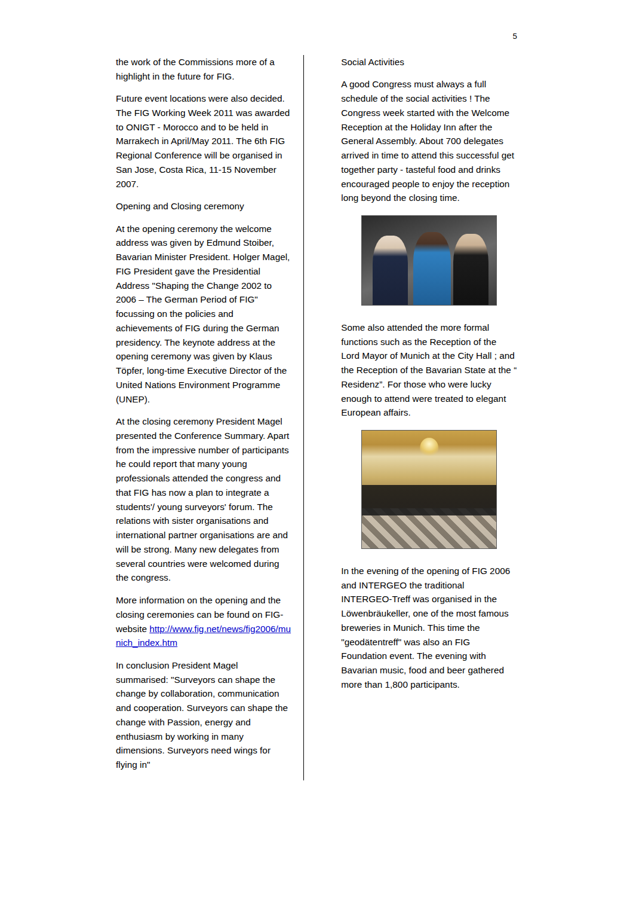5
the work of the Commissions more of a highlight in the future for FIG.
Future event locations were also decided. The FIG Working Week 2011 was awarded to ONIGT - Morocco and to be held in Marrakech in April/May 2011. The 6th FIG Regional Conference will be organised in San Jose, Costa Rica, 11-15 November 2007.
Opening and Closing ceremony
At the opening ceremony the welcome address was given by Edmund Stoiber, Bavarian Minister President. Holger Magel, FIG President gave the Presidential Address "Shaping the Change 2002 to 2006 – The German Period of FIG" focussing on the policies and achievements of FIG during the German presidency. The keynote address at the opening ceremony was given by Klaus Töpfer, long-time Executive Director of the United Nations Environment Programme (UNEP).
At the closing ceremony President Magel presented the Conference Summary. Apart from the impressive number of participants he could report that many young professionals attended the congress and that FIG has now a plan to integrate a students'/ young surveyors' forum. The relations with sister organisations and international partner organisations are and will be strong. Many new delegates from several countries were welcomed during the congress.
More information on the opening and the closing ceremonies can be found on FIG-website http://www.fig.net/news/fig2006/munich_index.htm
In conclusion President Magel summarised: "Surveyors can shape the change by collaboration, communication and cooperation. Surveyors can shape the change with Passion, energy and enthusiasm by working in many dimensions. Surveyors need wings for flying in"
Social Activities
A good Congress must always a full schedule of the social activities ! The Congress week started with the Welcome Reception at the Holiday Inn after the General Assembly. About 700 delegates arrived in time to attend this successful get together party - tasteful food and drinks encouraged people to enjoy the reception long beyond the closing time.
Some also attended the more formal functions such as the Reception of the Lord Mayor of Munich at the City Hall ; and the Reception of the Bavarian State at the “ Residenz”. For those who were lucky enough to attend were treated to elegant European affairs.
In the evening of the opening of FIG 2006 and INTERGEO the traditional INTERGEO-Treff was organised in the Löwenbräukeller, one of the most famous breweries in Munich. This time the "geodätentreff" was also an FIG Foundation event. The evening with Bavarian music, food and beer gathered more than 1,800 participants.